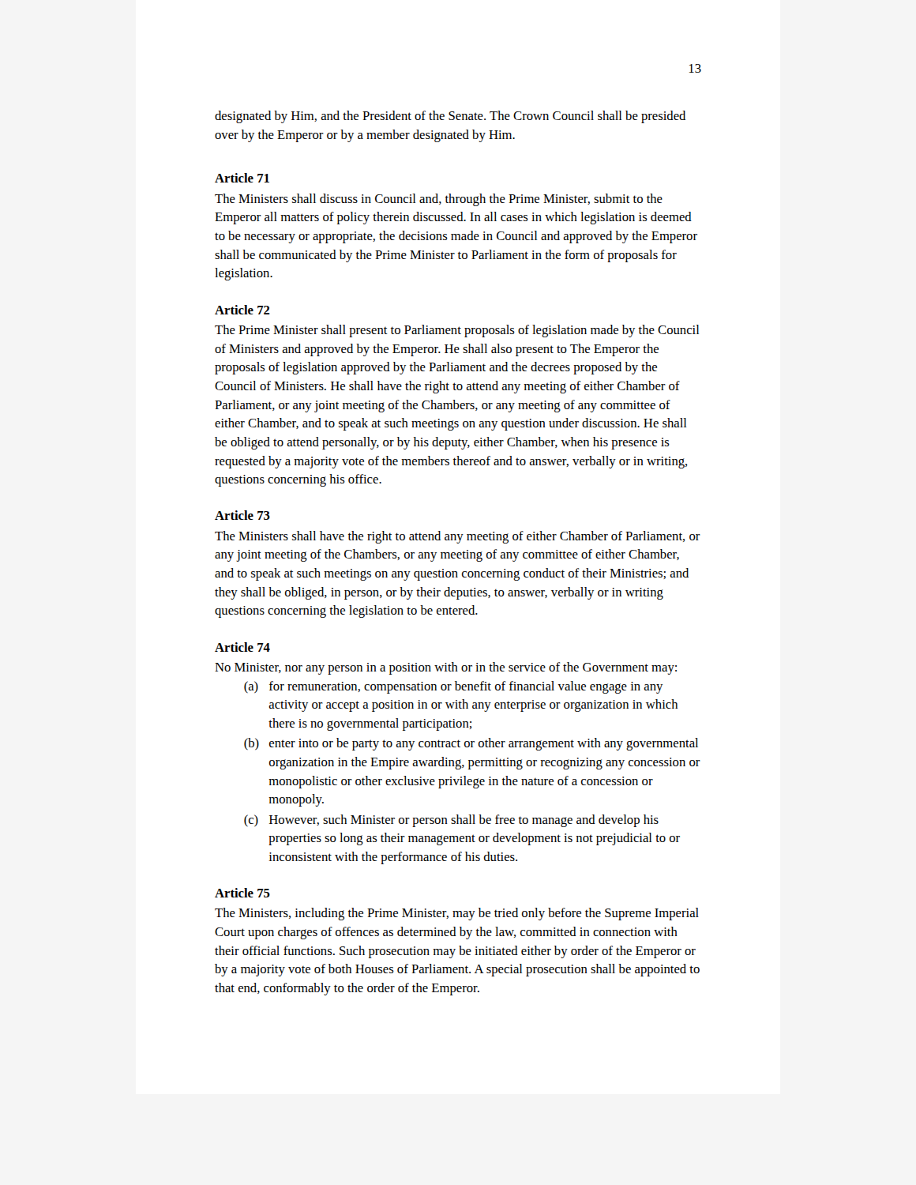13
designated by Him, and the President of the Senate. The Crown Council shall be presided over by the Emperor or by a member designated by Him.
Article 71
The Ministers shall discuss in Council and, through the Prime Minister, submit to the Emperor all matters of policy therein discussed. In all cases in which legislation is deemed to be necessary or appropriate, the decisions made in Council and approved by the Emperor shall be communicated by the Prime Minister to Parliament in the form of proposals for legislation.
Article 72
The Prime Minister shall present to Parliament proposals of legislation made by the Council of Ministers and approved by the Emperor. He shall also present to The Emperor the proposals of legislation approved by the Parliament and the decrees proposed by the Council of Ministers. He shall have the right to attend any meeting of either Chamber of Parliament, or any joint meeting of the Chambers, or any meeting of any committee of either Chamber, and to speak at such meetings on any question under discussion. He shall be obliged to attend personally, or by his deputy, either Chamber, when his presence is requested by a majority vote of the members thereof and to answer, verbally or in writing, questions concerning his office.
Article 73
The Ministers shall have the right to attend any meeting of either Chamber of Parliament, or any joint meeting of the Chambers, or any meeting of any committee of either Chamber, and to speak at such meetings on any question concerning conduct of their Ministries; and they shall be obliged, in person, or by their deputies, to answer, verbally or in writing questions concerning the legislation to be entered.
Article 74
No Minister, nor any person in a position with or in the service of the Government may:
(a) for remuneration, compensation or benefit of financial value engage in any activity or accept a position in or with any enterprise or organization in which there is no governmental participation;
(b) enter into or be party to any contract or other arrangement with any governmental organization in the Empire awarding, permitting or recognizing any concession or monopolistic or other exclusive privilege in the nature of a concession or monopoly.
(c) However, such Minister or person shall be free to manage and develop his properties so long as their management or development is not prejudicial to or inconsistent with the performance of his duties.
Article 75
The Ministers, including the Prime Minister, may be tried only before the Supreme Imperial Court upon charges of offences as determined by the law, committed in connection with their official functions. Such prosecution may be initiated either by order of the Emperor or by a majority vote of both Houses of Parliament. A special prosecution shall be appointed to that end, conformably to the order of the Emperor.